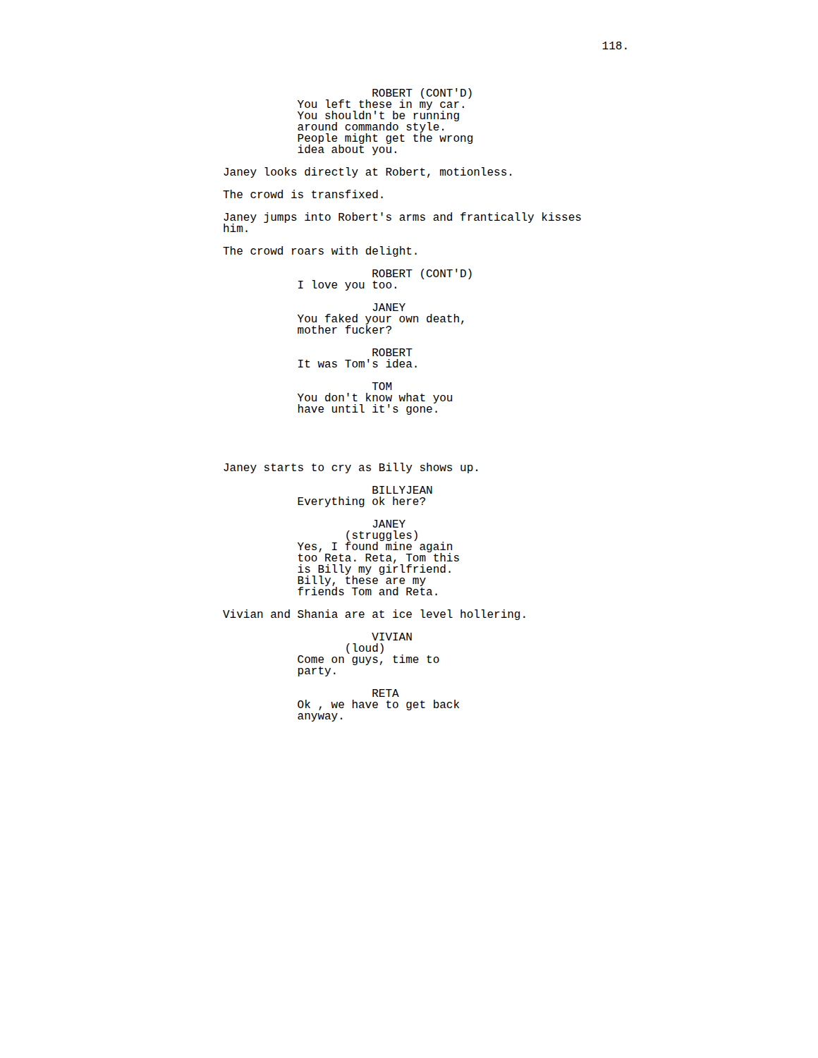118.
ROBERT (CONT'D)
You left these in my car. You shouldn't be running around commando style. People might get the wrong idea about you.
Janey looks directly at Robert, motionless.
The crowd is transfixed.
Janey jumps into Robert's arms and frantically kisses him.
The crowd roars with delight.
ROBERT (CONT'D)
I love you too.
JANEY
You faked your own death, mother fucker?
ROBERT
It was Tom's idea.
TOM
You don't know what you have until it's gone.
Janey starts to cry as Billy shows up.
BILLYJEAN
Everything ok here?
JANEY
(struggles)
Yes, I found mine again too Reta. Reta, Tom this is Billy my girlfriend. Billy, these are my friends Tom and Reta.
Vivian and Shania are at ice level hollering.
VIVIAN
(loud)
Come on guys, time to party.
RETA
Ok , we have to get back anyway.